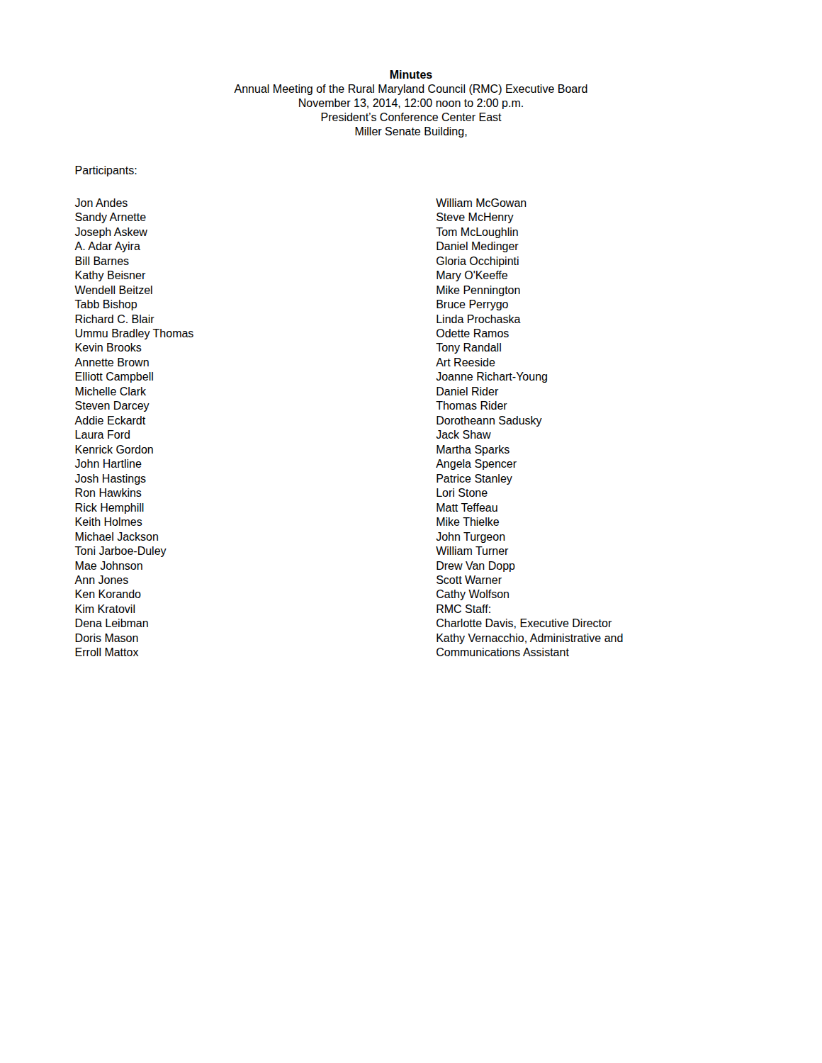Minutes
Annual Meeting of the Rural Maryland Council (RMC) Executive Board
November 13, 2014, 12:00 noon to 2:00 p.m.
President’s Conference Center East
Miller Senate Building,
Participants:
| Jon Andes Sandy Arnette Joseph Askew A. Adar Ayira Bill Barnes Kathy Beisner Wendell Beitzel Tabb Bishop Richard C. Blair Ummu Bradley Thomas Kevin Brooks Annette Brown Elliott Campbell Michelle Clark Steven Darcey Addie Eckardt Laura Ford Kenrick Gordon John Hartline Josh Hastings Ron Hawkins Rick Hemphill Keith Holmes Michael Jackson Toni Jarboe-Duley Mae Johnson Ann Jones Ken Korando Kim Kratovil Dena Leibman Doris Mason Erroll Mattox | William McGowan Steve McHenry Tom McLoughlin Daniel Medinger Gloria Occhipinti Mary O'Keeffe Mike Pennington Bruce Perrygo Linda Prochaska Odette Ramos Tony Randall Art Reeside Joanne Richart-Young Daniel Rider Thomas Rider Dorotheann Sadusky Jack Shaw Martha Sparks Angela Spencer Patrice Stanley Lori Stone Matt Teffeau Mike Thielke John Turgeon William Turner Drew Van Dopp Scott Warner Cathy Wolfson RMC Staff: Charlotte Davis, Executive Director Kathy Vernacchio, Administrative and Communications Assistant |